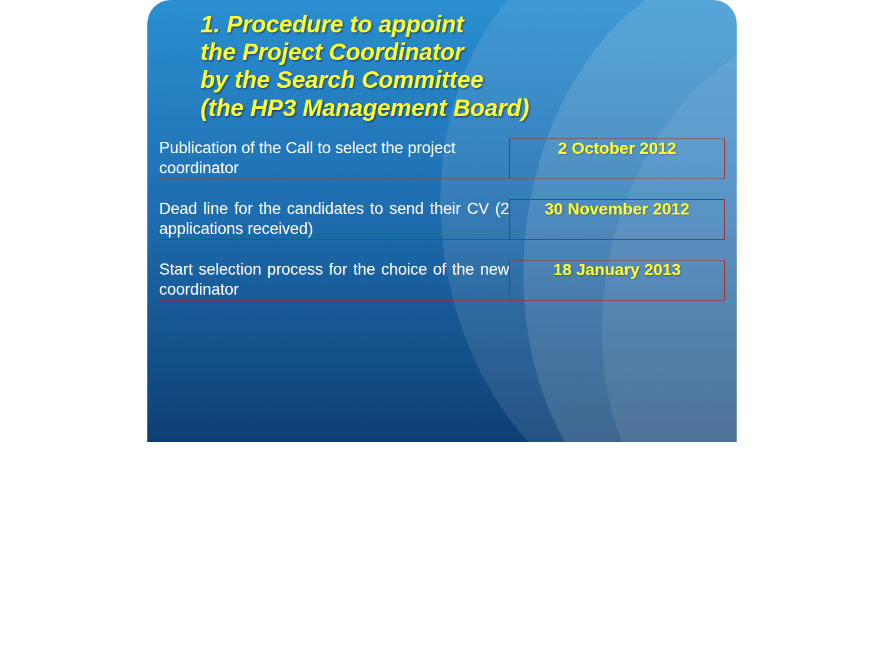1. Procedure to appoint
the Project Coordinator
by the Search Committee
(the HP3 Management Board)
| Publication of the Call to select the project coordinator | 2 October 2012 |
| Dead line for the candidates to send their CV (2 applications received) | 30 November 2012 |
| Start selection process for the choice of the new coordinator | 18 January 2013 |